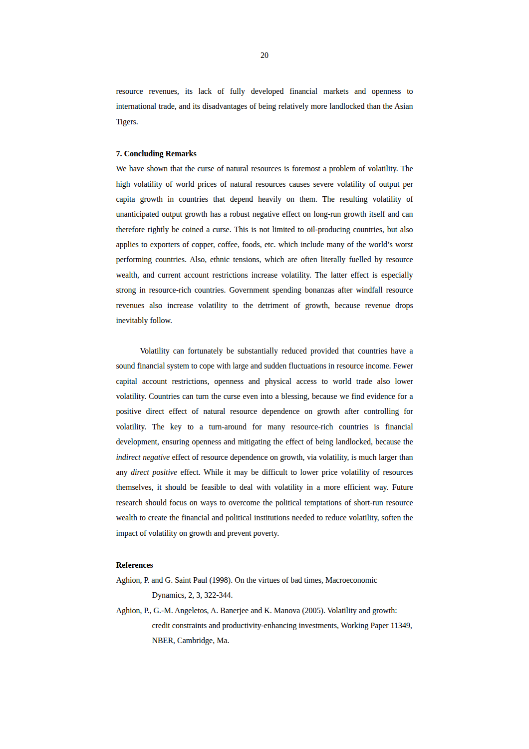20
resource revenues, its lack of fully developed financial markets and openness to international trade, and its disadvantages of being relatively more landlocked than the Asian Tigers.
7. Concluding Remarks
We have shown that the curse of natural resources is foremost a problem of volatility. The high volatility of world prices of natural resources causes severe volatility of output per capita growth in countries that depend heavily on them. The resulting volatility of unanticipated output growth has a robust negative effect on long-run growth itself and can therefore rightly be coined a curse. This is not limited to oil-producing countries, but also applies to exporters of copper, coffee, foods, etc. which include many of the world’s worst performing countries. Also, ethnic tensions, which are often literally fuelled by resource wealth, and current account restrictions increase volatility. The latter effect is especially strong in resource-rich countries. Government spending bonanzas after windfall resource revenues also increase volatility to the detriment of growth, because revenue drops inevitably follow.
Volatility can fortunately be substantially reduced provided that countries have a sound financial system to cope with large and sudden fluctuations in resource income. Fewer capital account restrictions, openness and physical access to world trade also lower volatility. Countries can turn the curse even into a blessing, because we find evidence for a positive direct effect of natural resource dependence on growth after controlling for volatility. The key to a turn-around for many resource-rich countries is financial development, ensuring openness and mitigating the effect of being landlocked, because the indirect negative effect of resource dependence on growth, via volatility, is much larger than any direct positive effect. While it may be difficult to lower price volatility of resources themselves, it should be feasible to deal with volatility in a more efficient way. Future research should focus on ways to overcome the political temptations of short-run resource wealth to create the financial and political institutions needed to reduce volatility, soften the impact of volatility on growth and prevent poverty.
References
Aghion, P. and G. Saint Paul (1998). On the virtues of bad times, Macroeconomic Dynamics, 2, 3, 322-344.
Aghion, P., G.-M. Angeletos, A. Banerjee and K. Manova (2005). Volatility and growth: credit constraints and productivity-enhancing investments, Working Paper 11349, NBER, Cambridge, Ma.